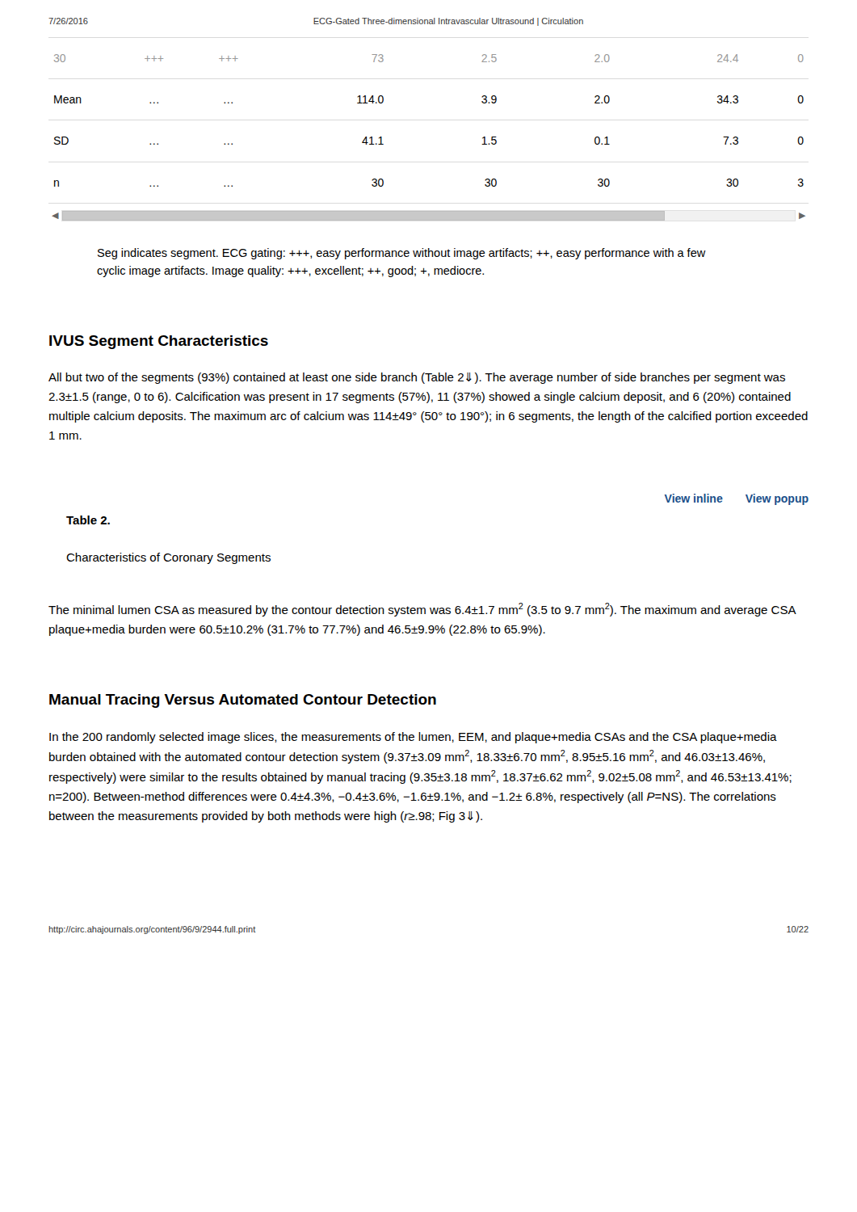7/26/2016
ECG-Gated Three-dimensional Intravascular Ultrasound | Circulation
| 30 | +++ | +++ | 73 | 2.5 | 2.0 | 24.4 | 0 |
| Mean | … | … | 114.0 | 3.9 | 2.0 | 34.3 | 0 |
| SD | … | … | 41.1 | 1.5 | 0.1 | 7.3 | 0 |
| n | … | … | 30 | 30 | 30 | 30 | 3 |
◀
▶
Seg indicates segment. ECG gating: +++, easy performance without image artifacts; ++, easy performance with a few cyclic image artifacts. Image quality: +++, excellent; ++, good; +, mediocre.
IVUS Segment Characteristics
All but two of the segments (93%) contained at least one side branch (Table 2⇓). The average number of side branches per segment was 2.3±1.5 (range, 0 to 6). Calcification was present in 17 segments (57%), 11 (37%) showed a single calcium deposit, and 6 (20%) contained multiple calcium deposits. The maximum arc of calcium was 114±49° (50° to 190°); in 6 segments, the length of the calcified portion exceeded 1 mm.
View inline View popup
Table 2.
Characteristics of Coronary Segments
The minimal lumen CSA as measured by the contour detection system was 6.4±1.7 mm2 (3.5 to 9.7 mm2). The maximum and average CSA plaque+media burden were 60.5±10.2% (31.7% to 77.7%) and 46.5±9.9% (22.8% to 65.9%).
Manual Tracing Versus Automated Contour Detection
In the 200 randomly selected image slices, the measurements of the lumen, EEM, and plaque+media CSAs and the CSA plaque+media burden obtained with the automated contour detection system (9.37±3.09 mm2, 18.33±6.70 mm2, 8.95±5.16 mm2, and 46.03±13.46%, respectively) were similar to the results obtained by manual tracing (9.35±3.18 mm2, 18.37±6.62 mm2, 9.02±5.08 mm2, and 46.53±13.41%; n=200). Between-method differences were 0.4±4.3%, −0.4±3.6%, −1.6±9.1%, and −1.2± 6.8%, respectively (all P=NS). The correlations between the measurements provided by both methods were high (r≥.98; Fig 3⇓).
http://circ.ahajournals.org/content/96/9/2944.full.print
10/22